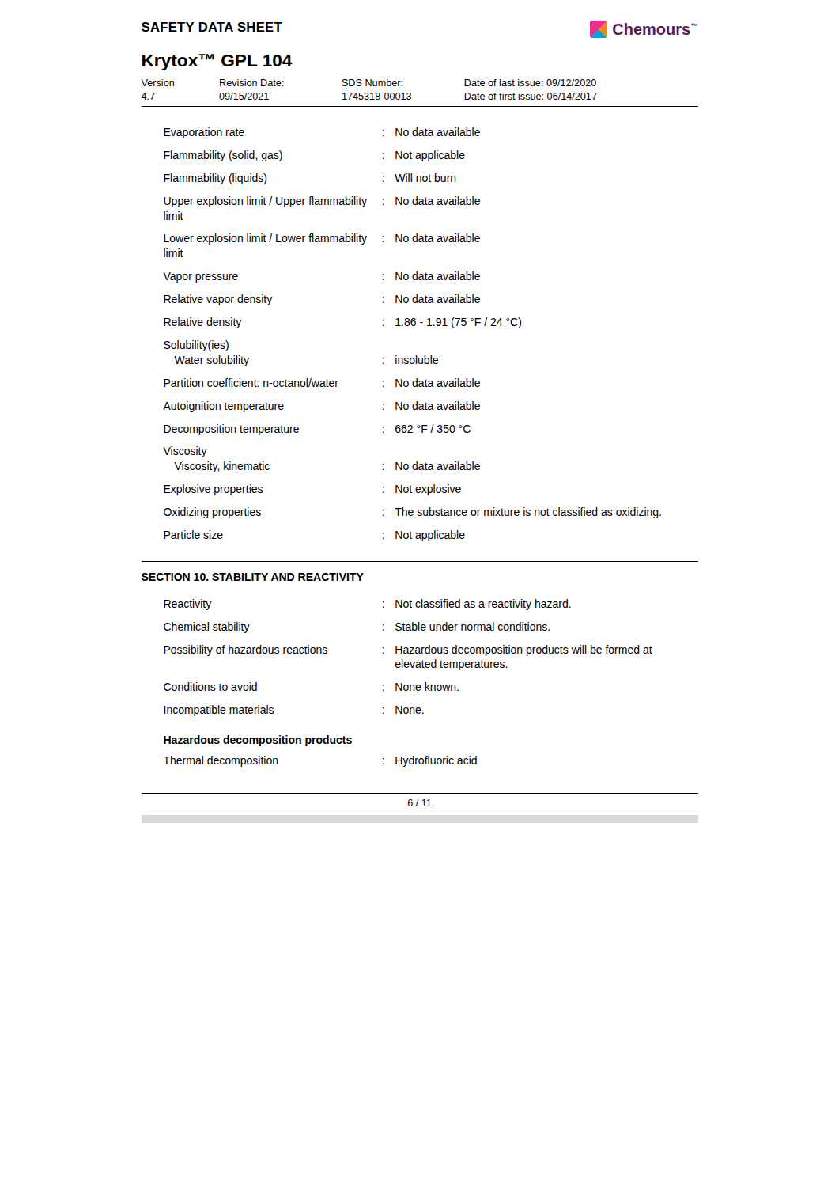Chemours™
SAFETY DATA SHEET
Krytox™ GPL 104
| Version 4.7 | Revision Date: 09/15/2021 | SDS Number: 1745318-00013 | Date of last issue: 09/12/2020 Date of first issue: 06/14/2017 |
| Evaporation rate | : | No data available |
| Flammability (solid, gas) | : | Not applicable |
| Flammability (liquids) | : | Will not burn |
| Upper explosion limit / Upper flammability limit | : | No data available |
| Lower explosion limit / Lower flammability limit | : | No data available |
| Vapor pressure | : | No data available |
| Relative vapor density | : | No data available |
| Relative density | : | 1.86 - 1.91 (75 °F / 24 °C) |
| Solubility(ies) Water solubility | : | insoluble |
| Partition coefficient: n-octanol/water | : | No data available |
| Autoignition temperature | : | No data available |
| Decomposition temperature | : | 662 °F / 350 °C |
| Viscosity Viscosity, kinematic | : | No data available |
| Explosive properties | : | Not explosive |
| Oxidizing properties | : | The substance or mixture is not classified as oxidizing. |
| Particle size | : | Not applicable |
SECTION 10. STABILITY AND REACTIVITY
| Reactivity | : | Not classified as a reactivity hazard. |
| Chemical stability | : | Stable under normal conditions. |
| Possibility of hazardous reactions | : | Hazardous decomposition products will be formed at elevated temperatures. |
| Conditions to avoid | : | None known. |
| Incompatible materials | : | None. |
Hazardous decomposition products
| Thermal decomposition | : | Hydrofluoric acid |
6 / 11